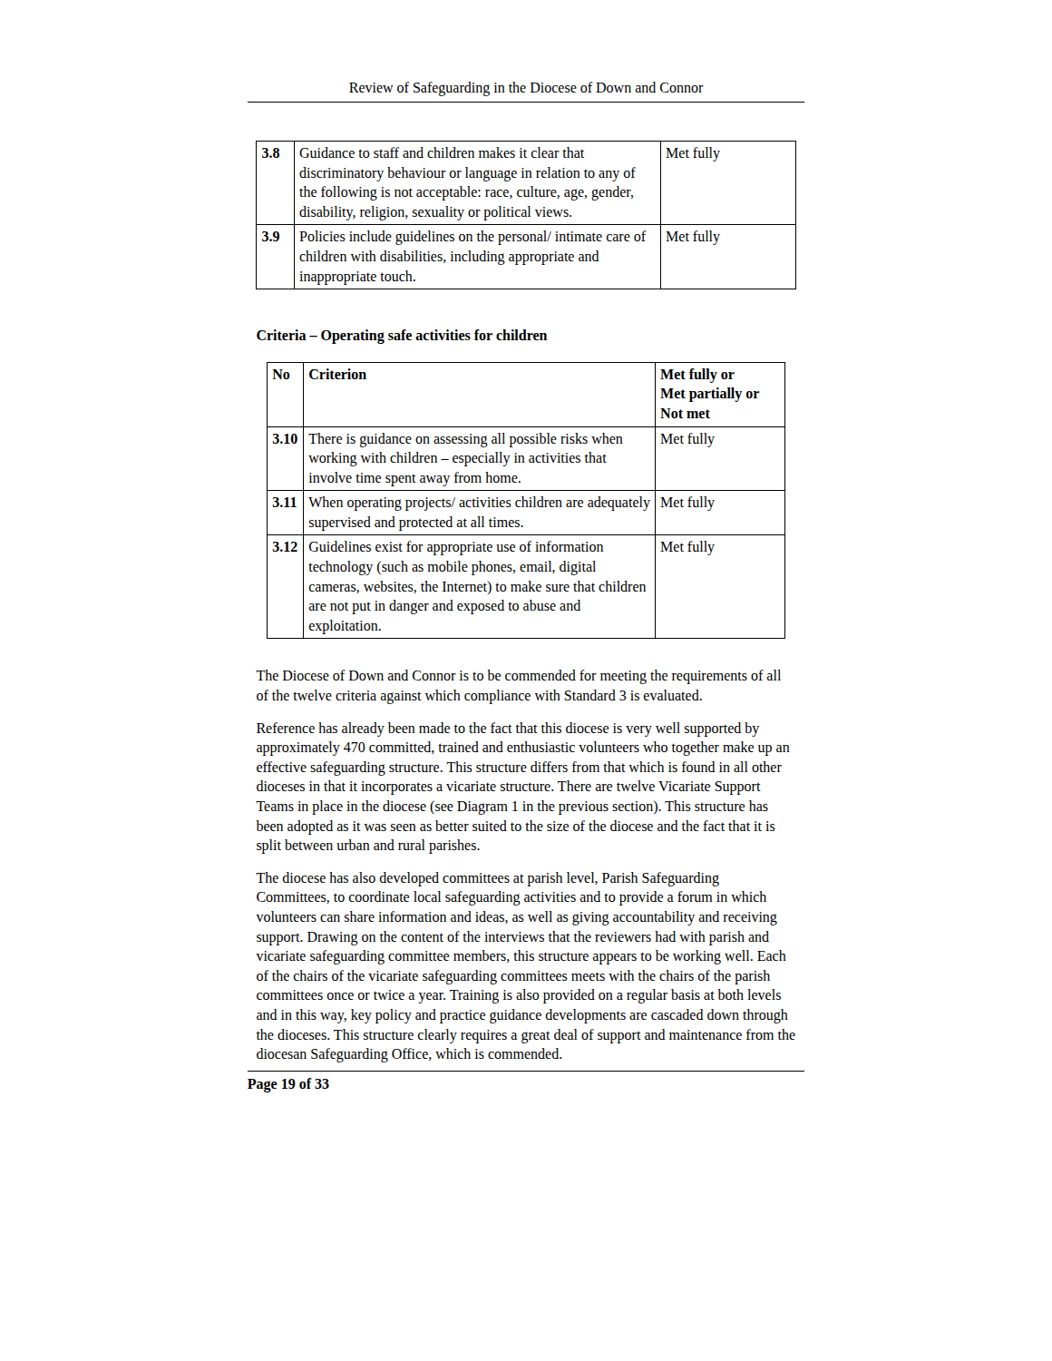Review of Safeguarding in the Diocese of Down and Connor
| 3.8 | Guidance to staff and children makes it clear that discriminatory behaviour or language in relation to any of the following is not acceptable: race, culture, age, gender, disability, religion, sexuality or political views. | Met fully |
| 3.9 | Policies include guidelines on the personal/ intimate care of children with disabilities, including appropriate and inappropriate touch. | Met fully |
Criteria – Operating safe activities for children
| No | Criterion | Met fully or Met partially or Not met |
| --- | --- | --- |
| 3.10 | There is guidance on assessing all possible risks when working with children – especially in activities that involve time spent away from home. | Met fully |
| 3.11 | When operating projects/ activities children are adequately supervised and protected at all times. | Met fully |
| 3.12 | Guidelines exist for appropriate use of information technology (such as mobile phones, email, digital cameras, websites, the Internet) to make sure that children are not put in danger and exposed to abuse and exploitation. | Met fully |
The Diocese of Down and Connor is to be commended for meeting the requirements of all of the twelve criteria against which compliance with Standard 3 is evaluated.
Reference has already been made to the fact that this diocese is very well supported by approximately 470 committed, trained and enthusiastic volunteers who together make up an effective safeguarding structure. This structure differs from that which is found in all other dioceses in that it incorporates a vicariate structure. There are twelve Vicariate Support Teams in place in the diocese (see Diagram 1 in the previous section). This structure has been adopted as it was seen as better suited to the size of the diocese and the fact that it is split between urban and rural parishes.
The diocese has also developed committees at parish level, Parish Safeguarding Committees, to coordinate local safeguarding activities and to provide a forum in which volunteers can share information and ideas, as well as giving accountability and receiving support. Drawing on the content of the interviews that the reviewers had with parish and vicariate safeguarding committee members, this structure appears to be working well. Each of the chairs of the vicariate safeguarding committees meets with the chairs of the parish committees once or twice a year. Training is also provided on a regular basis at both levels and in this way, key policy and practice guidance developments are cascaded down through the dioceses. This structure clearly requires a great deal of support and maintenance from the diocesan Safeguarding Office, which is commended.
Page 19 of 33